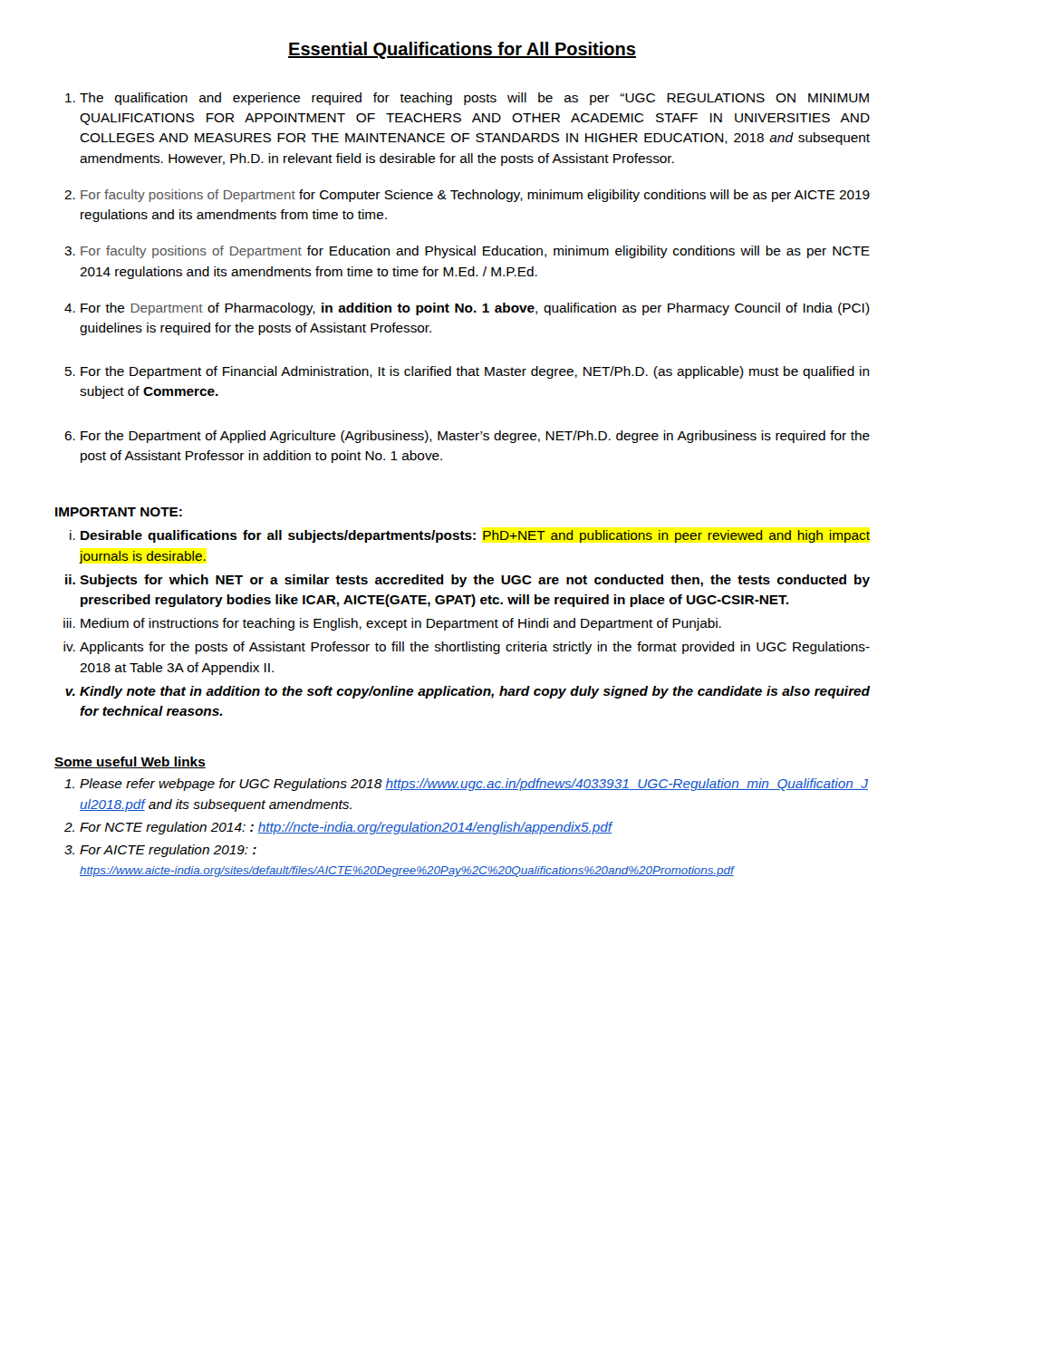Essential Qualifications for All Positions
The qualification and experience required for teaching posts will be as per “UGC REGULATIONS ON MINIMUM QUALIFICATIONS FOR APPOINTMENT OF TEACHERS AND OTHER ACADEMIC STAFF IN UNIVERSITIES AND COLLEGES AND MEASURES FOR THE MAINTENANCE OF STANDARDS IN HIGHER EDUCATION, 2018 and subsequent amendments. However, Ph.D. in relevant field is desirable for all the posts of Assistant Professor.
For faculty positions of Department for Computer Science & Technology, minimum eligibility conditions will be as per AICTE 2019 regulations and its amendments from time to time.
For faculty positions of Department for Education and Physical Education, minimum eligibility conditions will be as per NCTE 2014 regulations and its amendments from time to time for M.Ed. / M.P.Ed.
For the Department of Pharmacology, in addition to point No. 1 above, qualification as per Pharmacy Council of India (PCI) guidelines is required for the posts of Assistant Professor.
For the Department of Financial Administration, It is clarified that Master degree, NET/Ph.D. (as applicable) must be qualified in subject of Commerce.
For the Department of Applied Agriculture (Agribusiness), Master’s degree, NET/Ph.D. degree in Agribusiness is required for the post of Assistant Professor in addition to point No. 1 above.
IMPORTANT NOTE:
Desirable qualifications for all subjects/departments/posts: PhD+NET and publications in peer reviewed and high impact journals is desirable.
Subjects for which NET or a similar tests accredited by the UGC are not conducted then, the tests conducted by prescribed regulatory bodies like ICAR, AICTE(GATE, GPAT) etc. will be required in place of UGC-CSIR-NET.
Medium of instructions for teaching is English, except in Department of Hindi and Department of Punjabi.
Applicants for the posts of Assistant Professor to fill the shortlisting criteria strictly in the format provided in UGC Regulations-2018 at Table 3A of Appendix II.
Kindly note that in addition to the soft copy/online application, hard copy duly signed by the candidate is also required for technical reasons.
Some useful Web links
Please refer webpage for UGC Regulations 2018 https://www.ugc.ac.in/pdfnews/4033931_UGC-Regulation_min_Qualification_Jul2018.pdf and its subsequent amendments.
For NCTE regulation 2014: : http://ncte-india.org/regulation2014/english/appendix5.pdf
For AICTE regulation 2019: :
https://www.aicte-india.org/sites/default/files/AICTE%20Degree%20Pay%2C%20Qualifications%20and%20Promotions.pdf